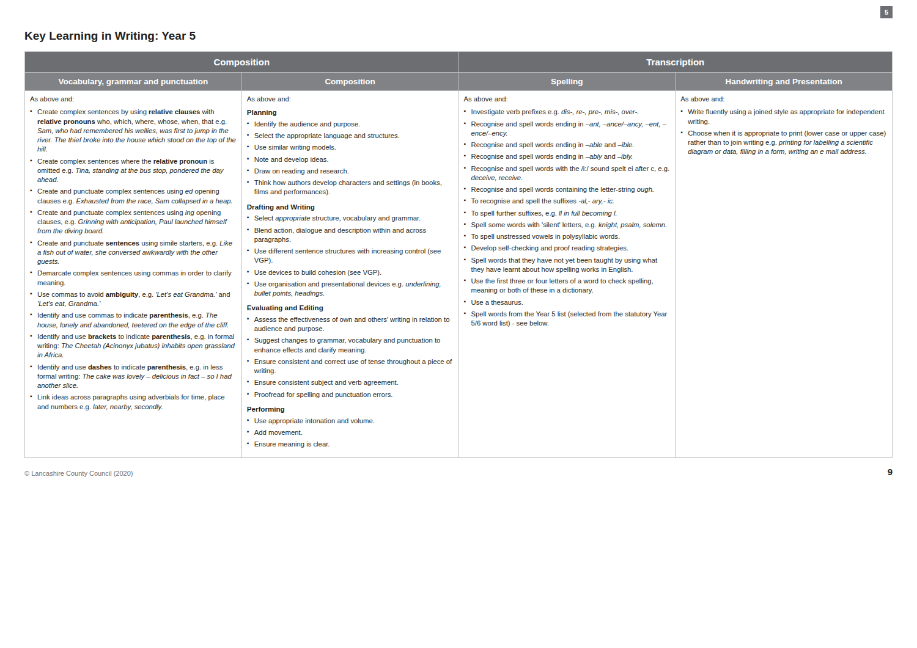5
Key Learning in Writing: Year 5
| Composition | Transcription |
| --- | --- |
| Vocabulary, grammar and punctuation | Composition | Spelling | Handwriting and Presentation |
| As above and: Create complex sentences by using relative clauses with relative pronouns who, which, where, whose, when, that e.g. Sam, who had remembered his wellies, was first to jump in the river. The thief broke into the house which stood on the top of the hill. Create complex sentences where the relative pronoun is omitted e.g. Tina, standing at the bus stop, pondered the day ahead. Create and punctuate complex sentences using ed opening clauses e.g. Exhausted from the race, Sam collapsed in a heap. Create and punctuate complex sentences using ing opening clauses, e.g. Grinning with anticipation, Paul launched himself from the diving board. Create and punctuate sentences using simile starters, e.g. Like a fish out of water, she conversed awkwardly with the other guests. Demarcate complex sentences using commas in order to clarify meaning. Use commas to avoid ambiguity , e.g. 'Let's eat Grandma.' and 'Let's eat, Grandma.' Identify and use commas to indicate parenthesis , e.g. The house, lonely and abandoned, teetered on the edge of the cliff. Identify and use brackets to indicate parenthesis , e.g. in formal writing: The Cheetah (Acinonyx jubatus) inhabits open grassland in Africa. Identify and use dashes to indicate parenthesis , e.g. in less formal writing: The cake was lovely – delicious in fact – so I had another slice. Link ideas across paragraphs using adverbials for time, place and numbers e.g. later, nearby, secondly. | As above and: Planning Identify the audience and purpose. Select the appropriate language and structures. Use similar writing models. Note and develop ideas. Draw on reading and research. Think how authors develop characters and settings (in books, films and performances). Drafting and Writing Select appropriate structure, vocabulary and grammar. Blend action, dialogue and description within and across paragraphs. Use different sentence structures with increasing control (see VGP). Use devices to build cohesion (see VGP). Use organisation and presentational devices e.g. underlining, bullet points, headings. Evaluating and Editing Assess the effectiveness of own and others' writing in relation to audience and purpose. Suggest changes to grammar, vocabulary and punctuation to enhance effects and clarify meaning. Ensure consistent and correct use of tense throughout a piece of writing. Ensure consistent subject and verb agreement. Proofread for spelling and punctuation errors. Performing Use appropriate intonation and volume. Add movement. Ensure meaning is clear. | As above and: Investigate verb prefixes e.g. dis-, re-, pre-, mis-, over-. Recognise and spell words ending in –ant, –ance/–ancy, –ent, –ence/–ency. Recognise and spell words ending in –able and –ible. Recognise and spell words ending in –ably and –ibly. Recognise and spell words with the /i:/ sound spelt ei after c, e.g. deceive, receive. Recognise and spell words containing the letter-string ough. To recognise and spell the suffixes -al,- ary,- ic. To spell further suffixes, e.g. ll in full becoming l. Spell some words with 'silent' letters, e.g. knight, psalm, solemn. To spell unstressed vowels in polysyllabic words. Develop self-checking and proof reading strategies. Spell words that they have not yet been taught by using what they have learnt about how spelling works in English. Use the first three or four letters of a word to check spelling, meaning or both of these in a dictionary. Use a thesaurus. Spell words from the Year 5 list (selected from the statutory Year 5/6 word list) - see below. | As above and: Write fluently using a joined style as appropriate for independent writing. Choose when it is appropriate to print (lower case or upper case) rather than to join writing e.g. printing for labelling a scientific diagram or data, filling in a form, writing an e mail address. |
© Lancashire County Council (2020)
9